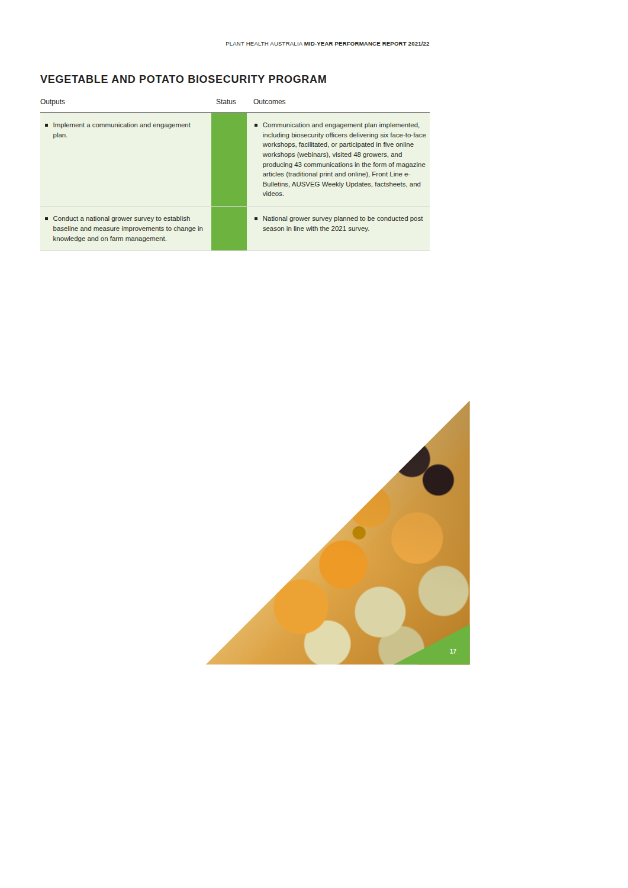PLANT HEALTH AUSTRALIA MID-YEAR PERFORMANCE REPORT 2021/22
Vegetable and Potato Biosecurity Program
| Outputs | Status | Outcomes |
| --- | --- | --- |
| Implement a communication and engagement plan. | | Communication and engagement plan implemented, including biosecurity officers delivering six face-to-face workshops, facilitated, or participated in five online workshops (webinars), visited 48 growers, and producing 43 communications in the form of magazine articles (traditional print and online), Front Line e-Bulletins, AUSVEG Weekly Updates, factsheets, and videos. |
| Conduct a national grower survey to establish baseline and measure improvements to change in knowledge and on farm management. | | National grower survey planned to be conducted post season in line with the 2021 survey. |
17